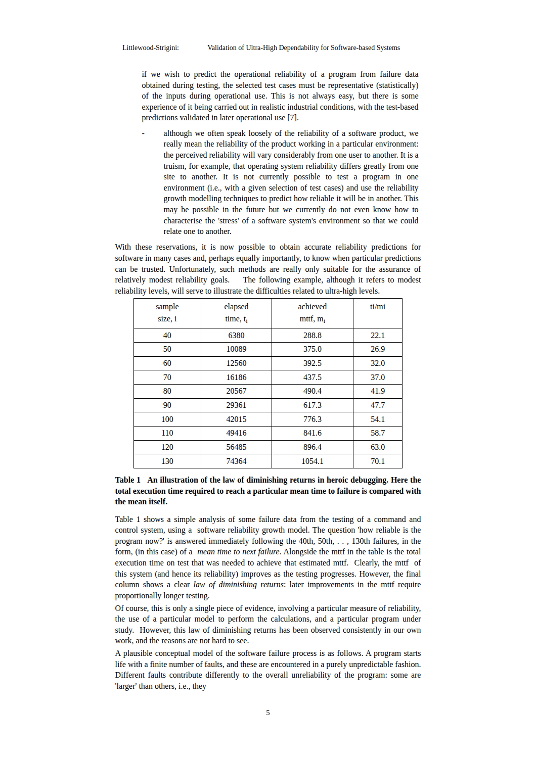Littlewood-Strigini: Validation of Ultra-High Dependability for Software-based Systems
if we wish to predict the operational reliability of a program from failure data obtained during testing, the selected test cases must be representative (statistically) of the inputs during operational use. This is not always easy, but there is some experience of it being carried out in realistic industrial conditions, with the test-based predictions validated in later operational use [7].
- although we often speak loosely of the reliability of a software product, we really mean the reliability of the product working in a particular environment: the perceived reliability will vary considerably from one user to another. It is a truism, for example, that operating system reliability differs greatly from one site to another. It is not currently possible to test a program in one environment (i.e., with a given selection of test cases) and use the reliability growth modelling techniques to predict how reliable it will be in another. This may be possible in the future but we currently do not even know how to characterise the 'stress' of a software system's environment so that we could relate one to another.
With these reservations, it is now possible to obtain accurate reliability predictions for software in many cases and, perhaps equally importantly, to know when particular predictions can be trusted. Unfortunately, such methods are really only suitable for the assurance of relatively modest reliability goals. The following example, although it refers to modest reliability levels, will serve to illustrate the difficulties related to ultra-high levels.
| sample size, i | elapsed time, t i | achieved mttf, m i | ti/mi |
| --- | --- | --- | --- |
| 40 | 6380 | 288.8 | 22.1 |
| 50 | 10089 | 375.0 | 26.9 |
| 60 | 12560 | 392.5 | 32.0 |
| 70 | 16186 | 437.5 | 37.0 |
| 80 | 20567 | 490.4 | 41.9 |
| 90 | 29361 | 617.3 | 47.7 |
| 100 | 42015 | 776.3 | 54.1 |
| 110 | 49416 | 841.6 | 58.7 |
| 120 | 56485 | 896.4 | 63.0 |
| 130 | 74364 | 1054.1 | 70.1 |
Table 1 An illustration of the law of diminishing returns in heroic debugging. Here the total execution time required to reach a particular mean time to failure is compared with the mean itself.
Table 1 shows a simple analysis of some failure data from the testing of a command and control system, using a software reliability growth model. The question 'how reliable is the program now?' is answered immediately following the 40th, 50th, . . , 130th failures, in the form, (in this case) of a mean time to next failure. Alongside the mttf in the table is the total execution time on test that was needed to achieve that estimated mttf. Clearly, the mttf of this system (and hence its reliability) improves as the testing progresses. However, the final column shows a clear law of diminishing returns: later improvements in the mttf require proportionally longer testing.
Of course, this is only a single piece of evidence, involving a particular measure of reliability, the use of a particular model to perform the calculations, and a particular program under study. However, this law of diminishing returns has been observed consistently in our own work, and the reasons are not hard to see.
A plausible conceptual model of the software failure process is as follows. A program starts life with a finite number of faults, and these are encountered in a purely unpredictable fashion. Different faults contribute differently to the overall unreliability of the program: some are 'larger' than others, i.e., they
5